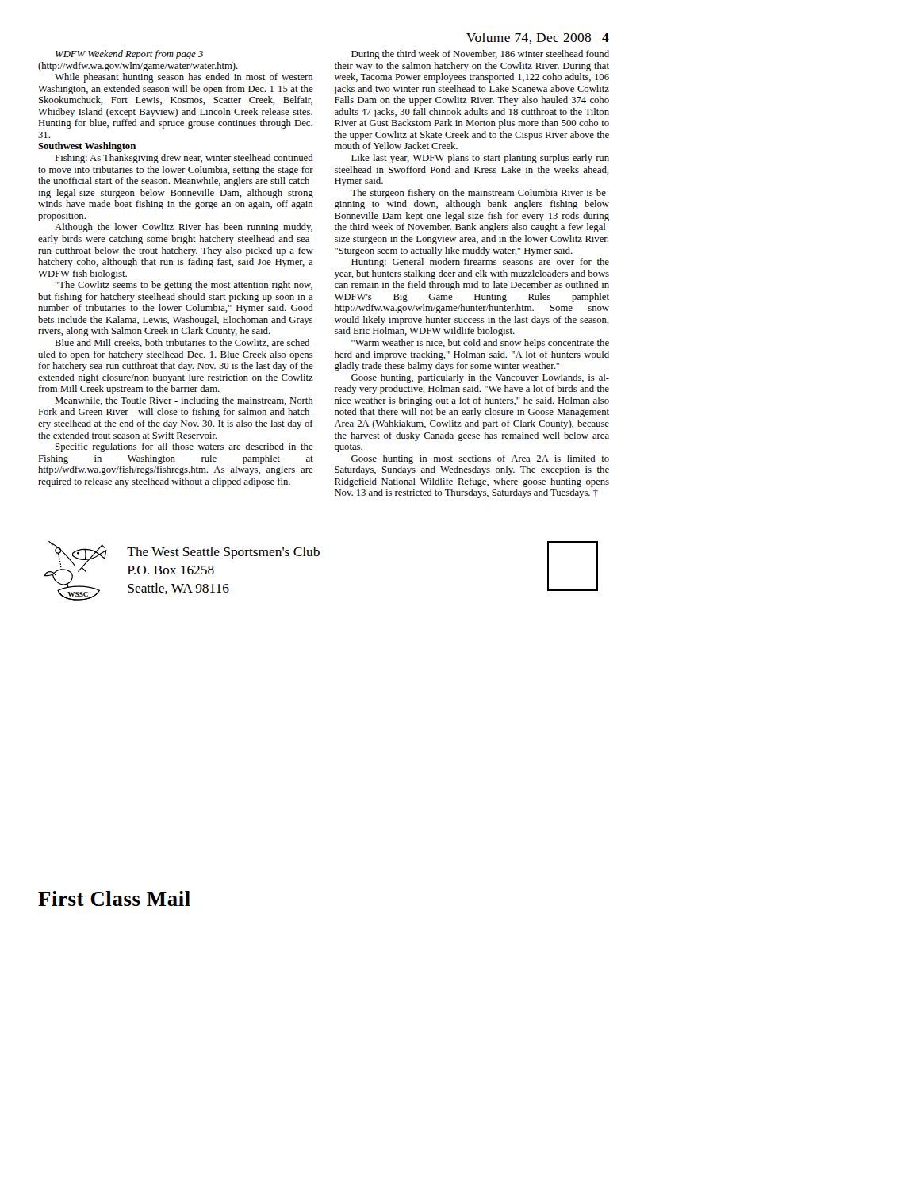Volume 74, Dec 2008 4
WDFW Weekend Report from page 3
(http://wdfw.wa.gov/wlm/game/water/water.htm).
While pheasant hunting season has ended in most of western Washington, an extended season will be open from Dec. 1-15 at the Skookumchuck, Fort Lewis, Kosmos, Scatter Creek, Belfair, Whidbey Island (except Bayview) and Lincoln Creek release sites. Hunting for blue, ruffed and spruce grouse continues through Dec. 31.
Southwest Washington
Fishing: As Thanksgiving drew near, winter steelhead continued to move into tributaries to the lower Columbia, setting the stage for the unofficial start of the season. Meanwhile, anglers are still catching legal-size sturgeon below Bonneville Dam, although strong winds have made boat fishing in the gorge an on-again, off-again proposition.
Although the lower Cowlitz River has been running muddy, early birds were catching some bright hatchery steelhead and sea-run cutthroat below the trout hatchery. They also picked up a few hatchery coho, although that run is fading fast, said Joe Hymer, a WDFW fish biologist.
"The Cowlitz seems to be getting the most attention right now, but fishing for hatchery steelhead should start picking up soon in a number of tributaries to the lower Columbia," Hymer said. Good bets include the Kalama, Lewis, Washougal, Elochoman and Grays rivers, along with Salmon Creek in Clark County, he said.
Blue and Mill creeks, both tributaries to the Cowlitz, are scheduled to open for hatchery steelhead Dec. 1. Blue Creek also opens for hatchery sea-run cutthroat that day. Nov. 30 is the last day of the extended night closure/non buoyant lure restriction on the Cowlitz from Mill Creek upstream to the barrier dam.
Meanwhile, the Toutle River - including the mainstream, North Fork and Green River - will close to fishing for salmon and hatchery steelhead at the end of the day Nov. 30. It is also the last day of the extended trout season at Swift Reservoir.
Specific regulations for all those waters are described in the Fishing in Washington rule pamphlet at http://wdfw.wa.gov/fish/regs/fishregs.htm. As always, anglers are required to release any steelhead without a clipped adipose fin.
During the third week of November, 186 winter steelhead found their way to the salmon hatchery on the Cowlitz River. During that week, Tacoma Power employees transported 1,122 coho adults, 106 jacks and two winter-run steelhead to Lake Scanewa above Cowlitz Falls Dam on the upper Cowlitz River. They also hauled 374 coho adults 47 jacks, 30 fall chinook adults and 18 cutthroat to the Tilton River at Gust Backstom Park in Morton plus more than 500 coho to the upper Cowlitz at Skate Creek and to the Cispus River above the mouth of Yellow Jacket Creek.
Like last year, WDFW plans to start planting surplus early run steelhead in Swofford Pond and Kress Lake in the weeks ahead, Hymer said.
The sturgeon fishery on the mainstream Columbia River is beginning to wind down, although bank anglers fishing below Bonneville Dam kept one legal-size fish for every 13 rods during the third week of November. Bank anglers also caught a few legal-size sturgeon in the Longview area, and in the lower Cowlitz River. "Sturgeon seem to actually like muddy water," Hymer said.
Hunting: General modern-firearms seasons are over for the year, but hunters stalking deer and elk with muzzleloaders and bows can remain in the field through mid-to-late December as outlined in WDFW's Big Game Hunting Rules pamphlet http://wdfw.wa.gov/wlm/game/hunter/hunter.htm. Some snow would likely improve hunter success in the last days of the season, said Eric Holman, WDFW wildlife biologist.
"Warm weather is nice, but cold and snow helps concentrate the herd and improve tracking," Holman said. "A lot of hunters would gladly trade these balmy days for some winter weather."
Goose hunting, particularly in the Vancouver Lowlands, is already very productive, Holman said. "We have a lot of birds and the nice weather is bringing out a lot of hunters," he said. Holman also noted that there will not be an early closure in Goose Management Area 2A (Wahkiakum, Cowlitz and part of Clark County), because the harvest of dusky Canada geese has remained well below area quotas.
Goose hunting in most sections of Area 2A is limited to Saturdays, Sundays and Wednesdays only. The exception is the Ridgefield National Wildlife Refuge, where goose hunting opens Nov. 13 and is restricted to Thursdays, Saturdays and Tuesdays. †
WSSC
The West Seattle Sportsmen's Club
P.O. Box 16258
Seattle, WA 98116
First Class Mail